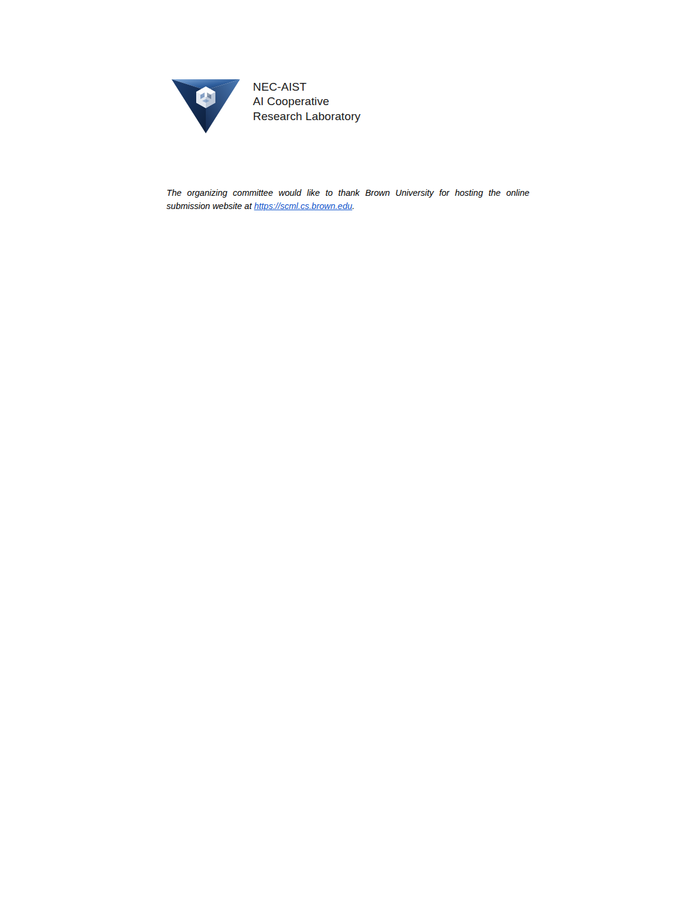NEC-AIST
AI Cooperative
Research Laboratory
The organizing committee would like to thank Brown University for hosting the online submission website at https://scml.cs.brown.edu.